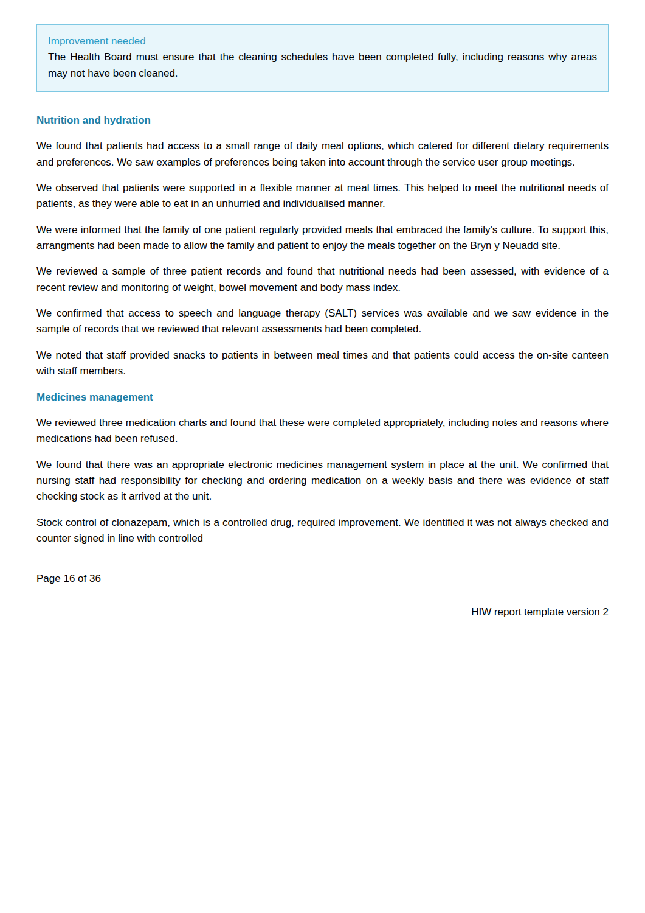Improvement needed
The Health Board must ensure that the cleaning schedules have been completed fully, including reasons why areas may not have been cleaned.
Nutrition and hydration
We found that patients had access to a small range of daily meal options, which catered for different dietary requirements and preferences. We saw examples of preferences being taken into account through the service user group meetings.
We observed that patients were supported in a flexible manner at meal times. This helped to meet the nutritional needs of patients, as they were able to eat in an unhurried and individualised manner.
We were informed that the family of one patient regularly provided meals that embraced the family's culture. To support this, arrangments had been made to allow the family and patient to enjoy the meals together on the Bryn y Neuadd site.
We reviewed a sample of three patient records and found that nutritional needs had been assessed, with evidence of a recent review and monitoring of weight, bowel movement and body mass index.
We confirmed that access to speech and language therapy (SALT) services was available and we saw evidence in the sample of records that we reviewed that relevant assessments had been completed.
We noted that staff provided snacks to patients in between meal times and that patients could access the on-site canteen with staff members.
Medicines management
We reviewed three medication charts and found that these were completed appropriately, including notes and reasons where medications had been refused.
We found that there was an appropriate electronic medicines management system in place at the unit. We confirmed that nursing staff had responsibility for checking and ordering medication on a weekly basis and there was evidence of staff checking stock as it arrived at the unit.
Stock control of clonazepam, which is a controlled drug, required improvement. We identified it was not always checked and counter signed in line with controlled
Page 16 of 36
HIW report template version 2